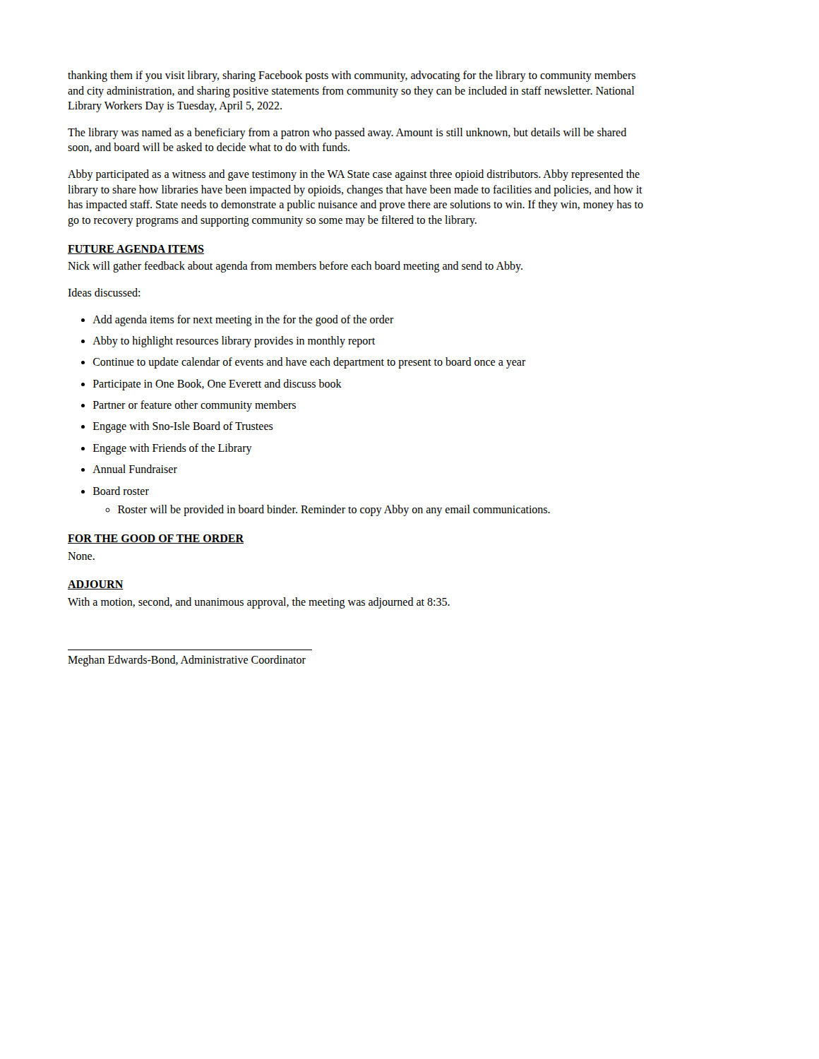thanking them if you visit library, sharing Facebook posts with community, advocating for the library to community members and city administration, and sharing positive statements from community so they can be included in staff newsletter. National Library Workers Day is Tuesday, April 5, 2022.
The library was named as a beneficiary from a patron who passed away. Amount is still unknown, but details will be shared soon, and board will be asked to decide what to do with funds.
Abby participated as a witness and gave testimony in the WA State case against three opioid distributors. Abby represented the library to share how libraries have been impacted by opioids, changes that have been made to facilities and policies, and how it has impacted staff. State needs to demonstrate a public nuisance and prove there are solutions to win. If they win, money has to go to recovery programs and supporting community so some may be filtered to the library.
Future Agenda Items
Nick will gather feedback about agenda from members before each board meeting and send to Abby.
Ideas discussed:
Add agenda items for next meeting in the for the good of the order
Abby to highlight resources library provides in monthly report
Continue to update calendar of events and have each department to present to board once a year
Participate in One Book, One Everett and discuss book
Partner or feature other community members
Engage with Sno-Isle Board of Trustees
Engage with Friends of the Library
Annual Fundraiser
Board roster
Roster will be provided in board binder. Reminder to copy Abby on any email communications.
For the Good of the Order
None.
Adjourn
With a motion, second, and unanimous approval, the meeting was adjourned at 8:35.
Meghan Edwards-Bond, Administrative Coordinator